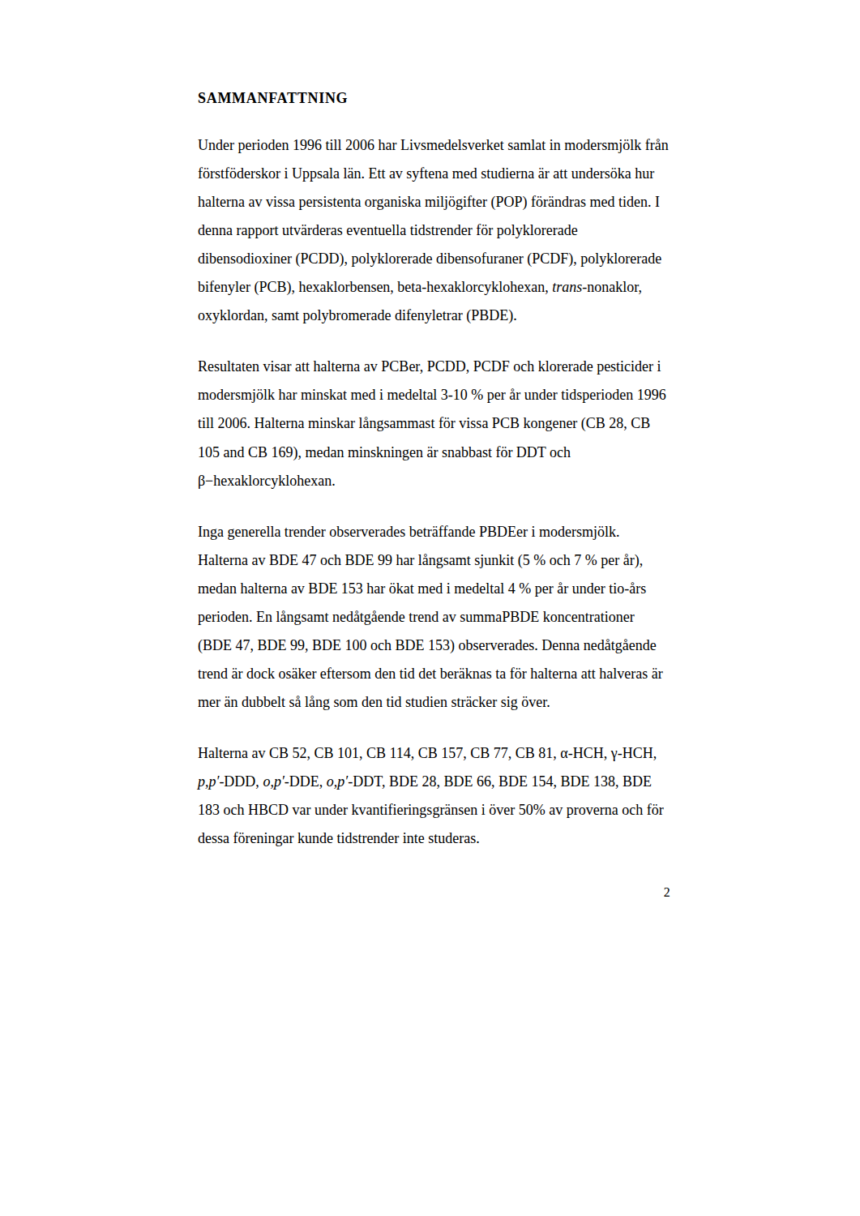SAMMANFATTNING
Under perioden 1996 till 2006 har Livsmedelsverket samlat in modersmjölk från förstföderskor i Uppsala län. Ett av syftena med studierna är att undersöka hur halterna av vissa persistenta organiska miljögifter (POP) förändras med tiden. I denna rapport utvärderas eventuella tidstrender för polyklorerade dibensodioxiner (PCDD), polyklorerade dibensofuraner (PCDF), polyklorerade bifenyler (PCB), hexaklorbensen, beta-hexaklorcyklohexan, trans-nonaklor, oxyklordan, samt polybromerade difenyletrar (PBDE).
Resultaten visar att halterna av PCBer, PCDD, PCDF och klorerade pesticider i modersmjölk har minskat med i medeltal 3-10 % per år under tidsperioden 1996 till 2006. Halterna minskar långsammast för vissa PCB kongener (CB 28, CB 105 and CB 169), medan minskningen är snabbast för DDT och β−hexaklorcyklohexan.
Inga generella trender observerades beträffande PBDEer i modersmjölk. Halterna av BDE 47 och BDE 99 har långsamt sjunkit (5 % och 7 % per år), medan halterna av BDE 153 har ökat med i medeltal 4 % per år under tio-års perioden. En långsamt nedåtgående trend av summaPBDE koncentrationer (BDE 47, BDE 99, BDE 100 och BDE 153) observerades. Denna nedåtgående trend är dock osäker eftersom den tid det beräknas ta för halterna att halveras är mer än dubbelt så lång som den tid studien sträcker sig över.
Halterna av CB 52, CB 101, CB 114, CB 157, CB 77, CB 81, α-HCH, γ-HCH, p,p′-DDD, o,p′-DDE, o,p′-DDT, BDE 28, BDE 66, BDE 154, BDE 138, BDE 183 och HBCD var under kvantifieringsgränsen i över 50% av proverna och för dessa föreningar kunde tidstrender inte studeras.
2